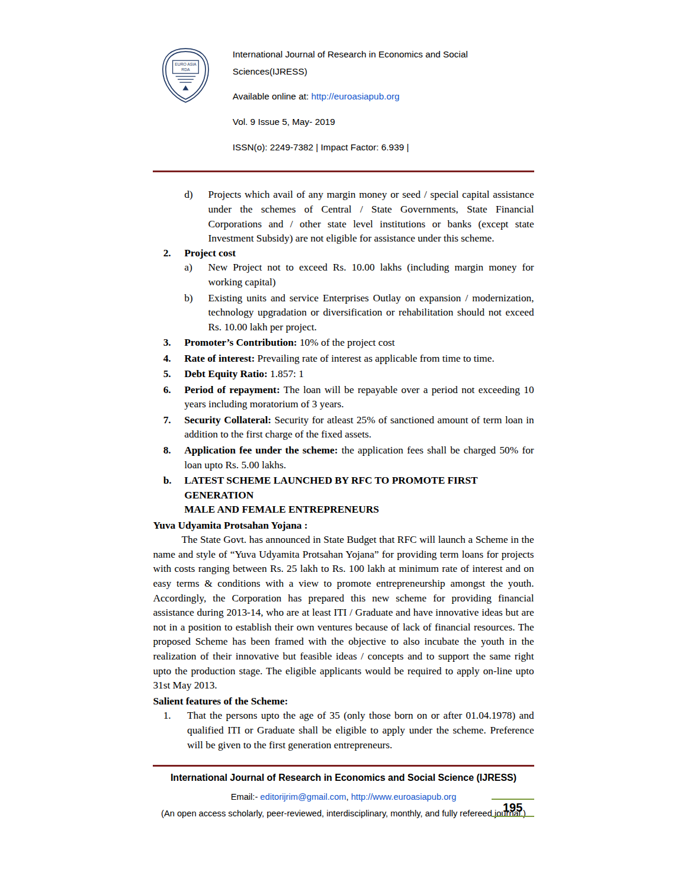EURO ASIA RDA
International Journal of Research in Economics and Social Sciences(IJRESS)
Available online at: http://euroasiapub.org
Vol. 9 Issue 5, May- 2019
ISSN(o): 2249-7382 | Impact Factor: 6.939 |
d) Projects which avail of any margin money or seed / special capital assistance under the schemes of Central / State Governments, State Financial Corporations and / other state level institutions or banks (except state Investment Subsidy) are not eligible for assistance under this scheme.
2. Project cost
a) New Project not to exceed Rs. 10.00 lakhs (including margin money for working capital)
b) Existing units and service Enterprises Outlay on expansion / modernization, technology upgradation or diversification or rehabilitation should not exceed Rs. 10.00 lakh per project.
3. Promoter’s Contribution: 10% of the project cost
4. Rate of interest: Prevailing rate of interest as applicable from time to time.
5. Debt Equity Ratio: 1.857: 1
6. Period of repayment: The loan will be repayable over a period not exceeding 10 years including moratorium of 3 years.
7. Security Collateral: Security for atleast 25% of sanctioned amount of term loan in addition to the first charge of the fixed assets.
8. Application fee under the scheme: the application fees shall be charged 50% for loan upto Rs. 5.00 lakhs.
b. LATEST SCHEME LAUNCHED BY RFC TO PROMOTE FIRST GENERATION MALE AND FEMALE ENTREPRENEURS
Yuva Udyamita Protsahan Yojana :
The State Govt. has announced in State Budget that RFC will launch a Scheme in the name and style of “Yuva Udyamita Protsahan Yojana” for providing term loans for projects with costs ranging between Rs. 25 lakh to Rs. 100 lakh at minimum rate of interest and on easy terms & conditions with a view to promote entrepreneurship amongst the youth. Accordingly, the Corporation has prepared this new scheme for providing financial assistance during 2013-14, who are at least ITI / Graduate and have innovative ideas but are not in a position to establish their own ventures because of lack of financial resources. The proposed Scheme has been framed with the objective to also incubate the youth in the realization of their innovative but feasible ideas / concepts and to support the same right upto the production stage. The eligible applicants would be required to apply on-line upto 31st May 2013.
Salient features of the Scheme:
1. That the persons upto the age of 35 (only those born on or after 01.04.1978) and qualified ITI or Graduate shall be eligible to apply under the scheme. Preference will be given to the first generation entrepreneurs.
International Journal of Research in Economics and Social Science (IJRESS)
Email:- editorijrim@gmail.com, http://www.euroasiapub.org
(An open access scholarly, peer-reviewed, interdisciplinary, monthly, and fully refereed journal.)
195